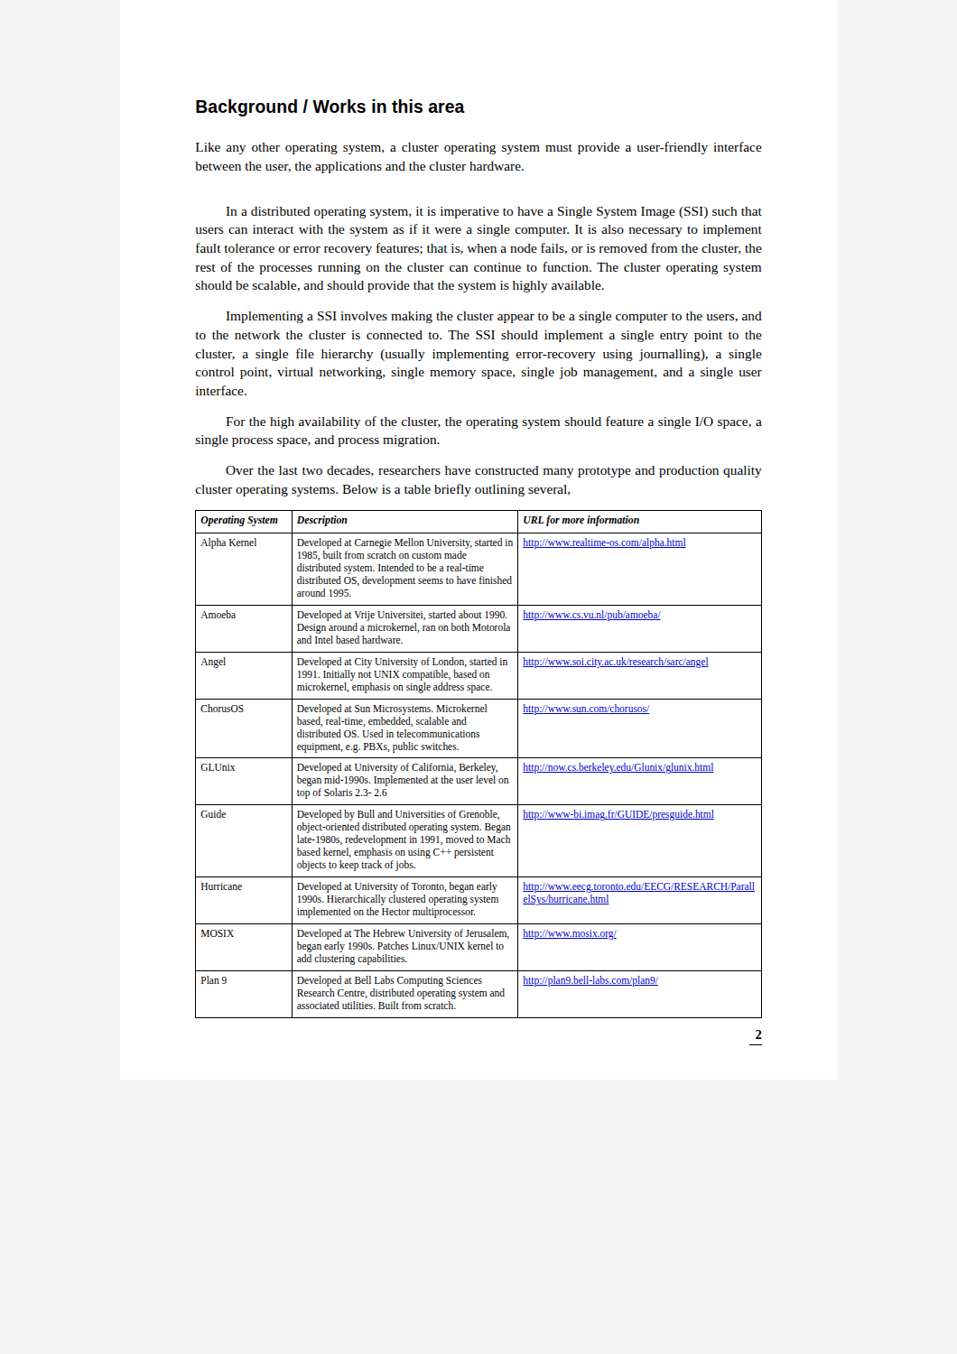Background / Works in this area
Like any other operating system, a cluster operating system must provide a user-friendly interface between the user, the applications and the cluster hardware.
In a distributed operating system, it is imperative to have a Single System Image (SSI) such that users can interact with the system as if it were a single computer. It is also necessary to implement fault tolerance or error recovery features; that is, when a node fails, or is removed from the cluster, the rest of the processes running on the cluster can continue to function. The cluster operating system should be scalable, and should provide that the system is highly available.
Implementing a SSI involves making the cluster appear to be a single computer to the users, and to the network the cluster is connected to. The SSI should implement a single entry point to the cluster, a single file hierarchy (usually implementing error-recovery using journalling), a single control point, virtual networking, single memory space, single job management, and a single user interface.
For the high availability of the cluster, the operating system should feature a single I/O space, a single process space, and process migration.
Over the last two decades, researchers have constructed many prototype and production quality cluster operating systems. Below is a table briefly outlining several,
| Operating System | Description | URL for more information |
| --- | --- | --- |
| Alpha Kernel | Developed at Carnegie Mellon University, started in 1985, built from scratch on custom made distributed system. Intended to be a real-time distributed OS, development seems to have finished around 1995. | http://www.realtime-os.com/alpha.html |
| Amoeba | Developed at Vrije Universitei, started about 1990. Design around a microkernel, ran on both Motorola and Intel based hardware. | http://www.cs.vu.nl/pub/amoeba/ |
| Angel | Developed at City University of London, started in 1991. Initially not UNIX compatible, based on microkernel, emphasis on single address space. | http://www.soi.city.ac.uk/research/sarc/angel |
| ChorusOS | Developed at Sun Microsystems. Microkernel based, real-time, embedded, scalable and distributed OS. Used in telecommunications equipment, e.g. PBXs, public switches. | http://www.sun.com/chorusos/ |
| GLUnix | Developed at University of California, Berkeley, began mid-1990s. Implemented at the user level on top of Solaris 2.3- 2.6 | http://now.cs.berkeley.edu/Glunix/glunix.html |
| Guide | Developed by Bull and Universities of Grenoble, object-oriented distributed operating system. Began late-1980s, redevelopment in 1991, moved to Mach based kernel, emphasis on using C++ persistent objects to keep track of jobs. | http://www-bi.imag.fr/GUIDE/presguide.html |
| Hurricane | Developed at University of Toronto, began early 1990s. Hierarchically clustered operating system implemented on the Hector multiprocessor. | http://www.eecg.toronto.edu/EECG/RESEARCH/ParallelSys/hurricane.html |
| MOSIX | Developed at The Hebrew University of Jerusalem, began early 1990s. Patches Linux/UNIX kernel to add clustering capabilities. | http://www.mosix.org/ |
| Plan 9 | Developed at Bell Labs Computing Sciences Research Centre, distributed operating system and associated utilities. Built from scratch. | http://plan9.bell-labs.com/plan9/ |
2